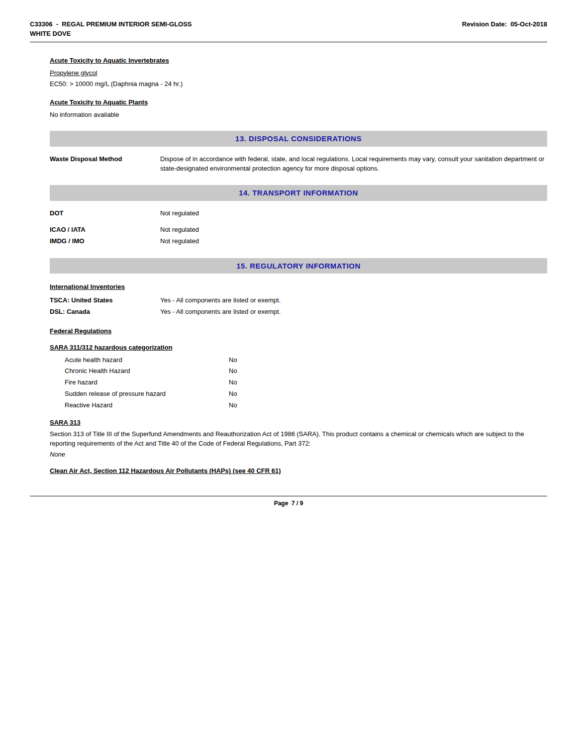C33306 - REGAL PREMIUM INTERIOR SEMI-GLOSS
WHITE DOVE
Revision Date: 05-Oct-2018
Acute Toxicity to Aquatic Invertebrates
Propylene glycol
EC50: > 10000 mg/L (Daphnia magna - 24 hr.)
Acute Toxicity to Aquatic Plants
No information available
13. DISPOSAL CONSIDERATIONS
| Waste Disposal Method | Dispose of in accordance with federal, state, and local regulations. Local requirements may vary, consult your sanitation department or state-designated environmental protection agency for more disposal options. |
14. TRANSPORT INFORMATION
| DOT | Not regulated |
| ICAO / IATA | Not regulated |
| IMDG / IMO | Not regulated |
15. REGULATORY INFORMATION
International Inventories
| TSCA: United States | Yes - All components are listed or exempt. |
| DSL: Canada | Yes - All components are listed or exempt. |
Federal Regulations
SARA 311/312 hazardous categorization
| Acute health hazard | No |
| Chronic Health Hazard | No |
| Fire hazard | No |
| Sudden release of pressure hazard | No |
| Reactive Hazard | No |
SARA 313
Section 313 of Title III of the Superfund Amendments and Reauthorization Act of 1986 (SARA). This product contains a chemical or chemicals which are subject to the reporting requirements of the Act and Title 40 of the Code of Federal Regulations, Part 372:
None
Clean Air Act, Section 112 Hazardous Air Pollutants (HAPs) (see 40 CFR 61)
Page 7 / 9